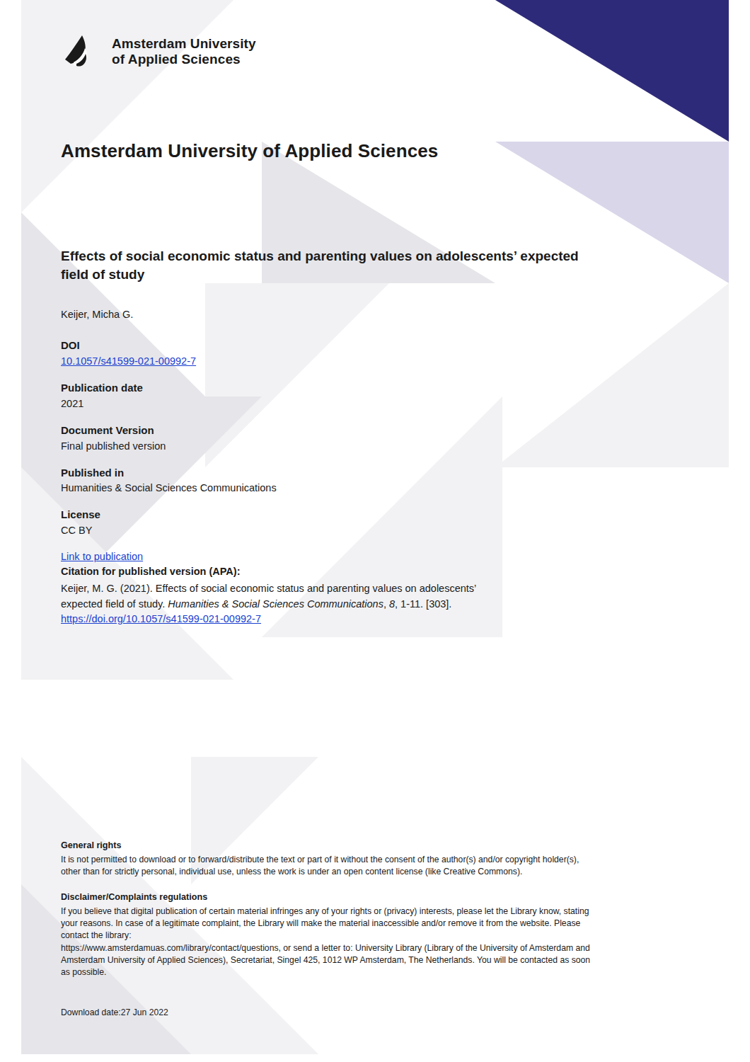Amsterdam University
of Applied Sciences
Amsterdam University of Applied Sciences
Effects of social economic status and parenting values on adolescents’ expected field of study
Keijer, Micha G.
DOI
10.1057/s41599-021-00992-7
Publication date
2021
Document Version
Final published version
Published in
Humanities & Social Sciences Communications
License
CC BY
Link to publication
Citation for published version (APA):
Keijer, M. G. (2021). Effects of social economic status and parenting values on adolescents’ expected field of study. Humanities & Social Sciences Communications, 8, 1-11. [303]. https://doi.org/10.1057/s41599-021-00992-7
General rights
It is not permitted to download or to forward/distribute the text or part of it without the consent of the author(s) and/or copyright holder(s), other than for strictly personal, individual use, unless the work is under an open content license (like Creative Commons).
Disclaimer/Complaints regulations
If you believe that digital publication of certain material infringes any of your rights or (privacy) interests, please let the Library know, stating your reasons. In case of a legitimate complaint, the Library will make the material inaccessible and/or remove it from the website. Please contact the library:
https://www.amsterdamuas.com/library/contact/questions, or send a letter to: University Library (Library of the University of Amsterdam and Amsterdam University of Applied Sciences), Secretariat, Singel 425, 1012 WP Amsterdam, The Netherlands. You will be contacted as soon as possible.
Download date:27 Jun 2022